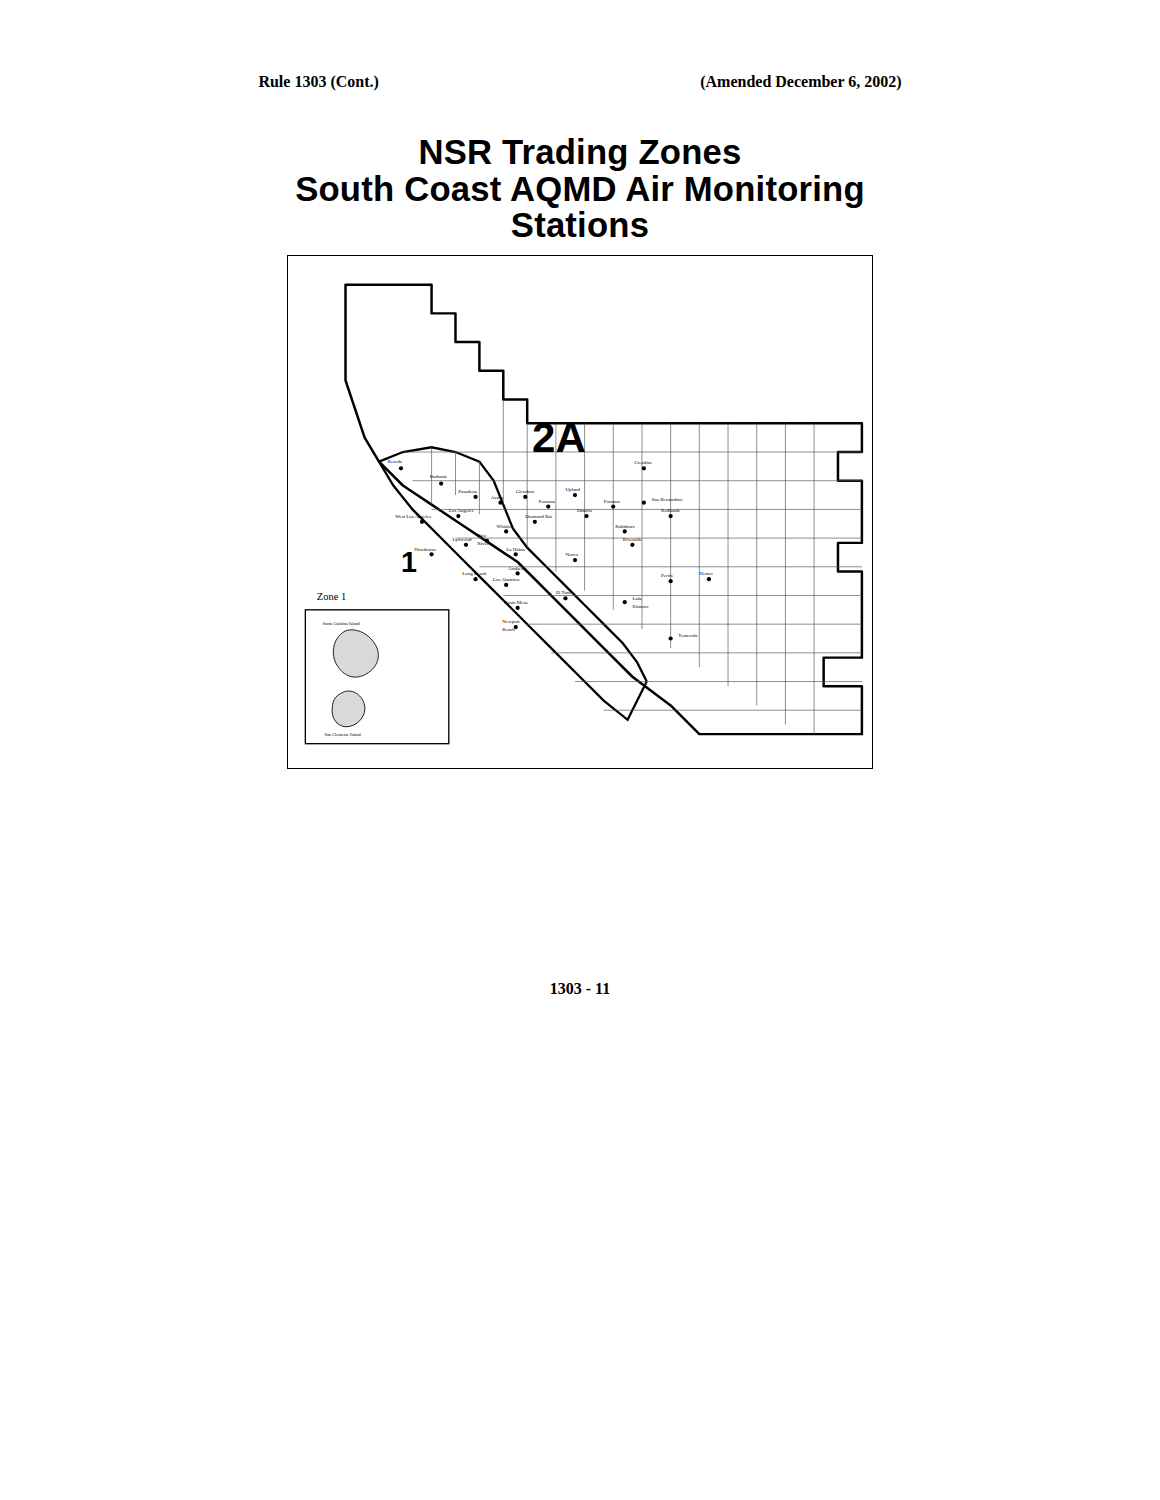Rule 1303 (Cont.)
(Amended December 6, 2002)
NSR Trading Zones South Coast AQMD Air Monitoring Stations
2A 1 Zone 1 Reseda Burbank Pasadena Azusa Glendora Pomona Upland Crestline San Bernardino Fontana Ontario Redlands Rubidoux Riverside Diamond Bar Whittier Los Angeles West Los Angeles Pico Rivera Lynwood Hawthorne La Habra Norco Long Beach Anaheim Los Alamitos Perris Hemet El Toro Costa Mesa Lake Elsinore Newport Beach Temecula Santa Catalina Island San Clemente Island
1303 - 11